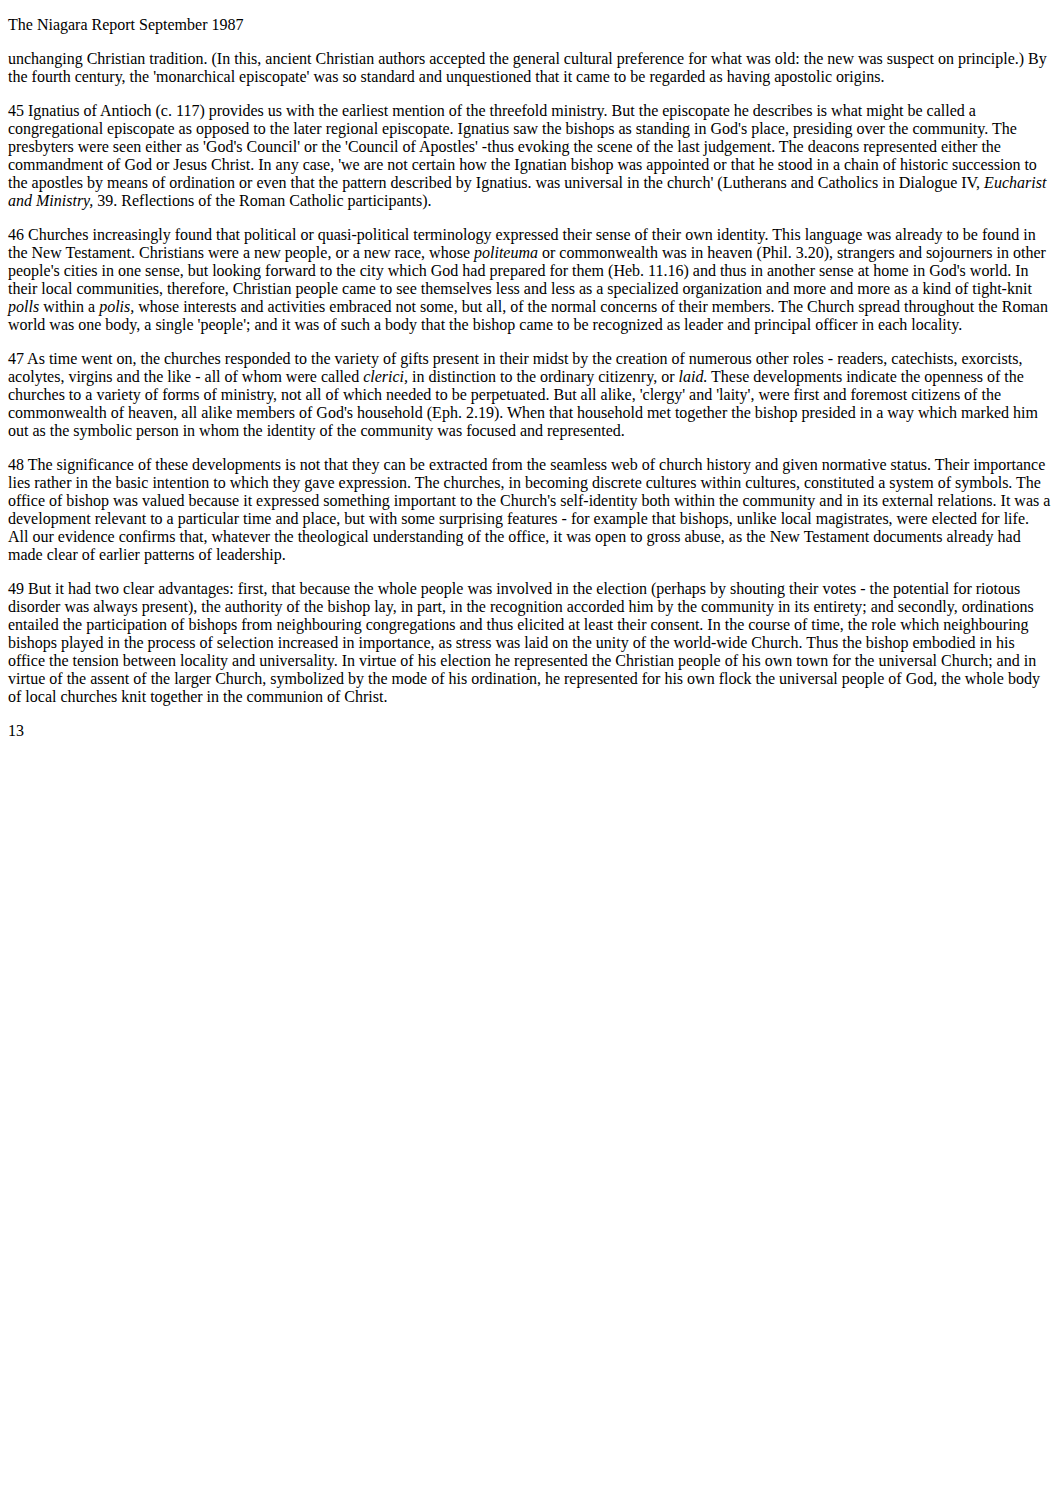The Niagara Report September 1987
unchanging Christian tradition. (In this, ancient Christian authors accepted the general cultural preference for what was old: the new was suspect on principle.) By the fourth century, the 'monarchical episcopate' was so standard and unquestioned that it came to be regarded as having apostolic origins.
45 Ignatius of Antioch (c. 117) provides us with the earliest mention of the threefold ministry. But the episcopate he describes is what might be called a congregational episcopate as opposed to the later regional episcopate. Ignatius saw the bishops as standing in God's place, presiding over the community. The presbyters were seen either as 'God's Council' or the 'Council of Apostles' -thus evoking the scene of the last judgement. The deacons represented either the commandment of God or Jesus Christ. In any case, 'we are not certain how the Ignatian bishop was appointed or that he stood in a chain of historic succession to the apostles by means of ordination or even that the pattern described by Ignatius. was universal in the church' (Lutherans and Catholics in Dialogue IV, Eucharist and Ministry, 39. Reflections of the Roman Catholic participants).
46 Churches increasingly found that political or quasi-political terminology expressed their sense of their own identity. This language was already to be found in the New Testament. Christians were a new people, or a new race, whose politeuma or commonwealth was in heaven (Phil. 3.20), strangers and sojourners in other people's cities in one sense, but looking forward to the city which God had prepared for them (Heb. 11.16) and thus in another sense at home in God's world. In their local communities, therefore, Christian people came to see themselves less and less as a specialized organization and more and more as a kind of tight-knit polls within a polis, whose interests and activities embraced not some, but all, of the normal concerns of their members. The Church spread throughout the Roman world was one body, a single 'people'; and it was of such a body that the bishop came to be recognized as leader and principal officer in each locality.
47 As time went on, the churches responded to the variety of gifts present in their midst by the creation of numerous other roles - readers, catechists, exorcists, acolytes, virgins and the like - all of whom were called clerici, in distinction to the ordinary citizenry, or laid. These developments indicate the openness of the churches to a variety of forms of ministry, not all of which needed to be perpetuated. But all alike, 'clergy' and 'laity', were first and foremost citizens of the commonwealth of heaven, all alike members of God's household (Eph. 2.19). When that household met together the bishop presided in a way which marked him out as the symbolic person in whom the identity of the community was focused and represented.
48 The significance of these developments is not that they can be extracted from the seamless web of church history and given normative status. Their importance lies rather in the basic intention to which they gave expression. The churches, in becoming discrete cultures within cultures, constituted a system of symbols. The office of bishop was valued because it expressed something important to the Church's self-identity both within the community and in its external relations. It was a development relevant to a particular time and place, but with some surprising features - for example that bishops, unlike local magistrates, were elected for life. All our evidence confirms that, whatever the theological understanding of the office, it was open to gross abuse, as the New Testament documents already had made clear of earlier patterns of leadership.
49 But it had two clear advantages: first, that because the whole people was involved in the election (perhaps by shouting their votes - the potential for riotous disorder was always present), the authority of the bishop lay, in part, in the recognition accorded him by the community in its entirety; and secondly, ordinations entailed the participation of bishops from neighbouring congregations and thus elicited at least their consent. In the course of time, the role which neighbouring bishops played in the process of selection increased in importance, as stress was laid on the unity of the world-wide Church. Thus the bishop embodied in his office the tension between locality and universality. In virtue of his election he represented the Christian people of his own town for the universal Church; and in virtue of the assent of the larger Church, symbolized by the mode of his ordination, he represented for his own flock the universal people of God, the whole body of local churches knit together in the communion of Christ.
13